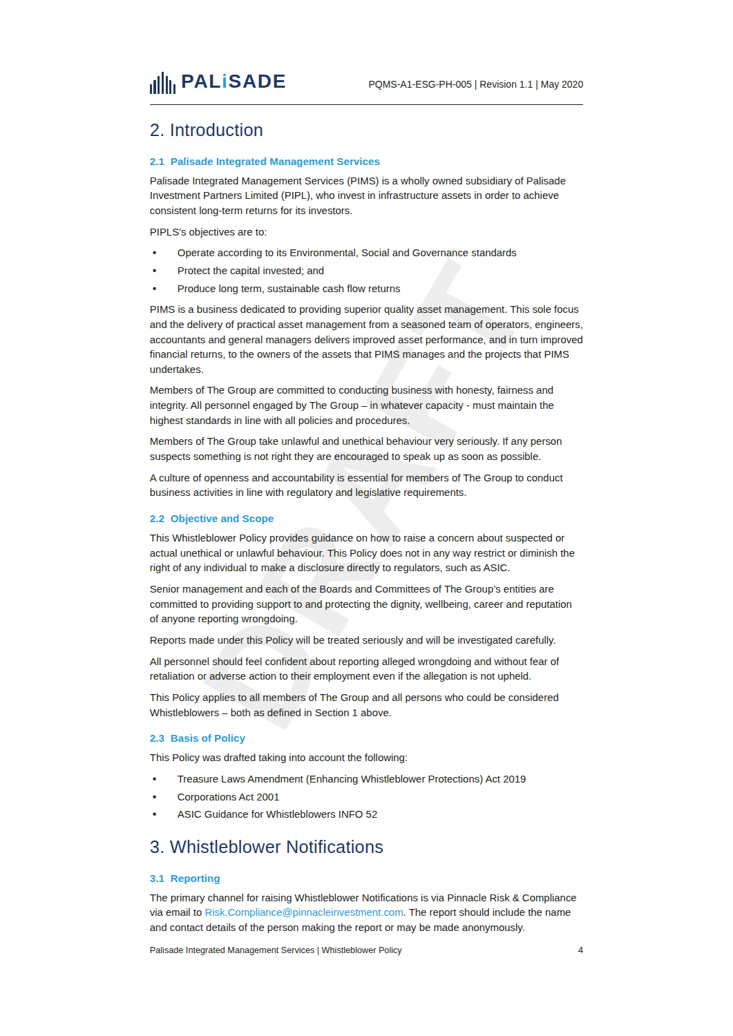DRAFT
PALi SADE
PQMS-A1-ESG-PH-005 | Revision 1.1 | May 2020
2. Introduction
2.1 Palisade Integrated Management Services
Palisade Integrated Management Services (PIMS) is a wholly owned subsidiary of Palisade Investment Partners Limited (PIPL), who invest in infrastructure assets in order to achieve consistent long-term returns for its investors.
PIPLS's objectives are to:
Operate according to its Environmental, Social and Governance standards
Protect the capital invested; and
Produce long term, sustainable cash flow returns
PIMS is a business dedicated to providing superior quality asset management. This sole focus and the delivery of practical asset management from a seasoned team of operators, engineers, accountants and general managers delivers improved asset performance, and in turn improved financial returns, to the owners of the assets that PIMS manages and the projects that PIMS undertakes.
Members of The Group are committed to conducting business with honesty, fairness and integrity. All personnel engaged by The Group – in whatever capacity - must maintain the highest standards in line with all policies and procedures.
Members of The Group take unlawful and unethical behaviour very seriously. If any person suspects something is not right they are encouraged to speak up as soon as possible.
A culture of openness and accountability is essential for members of The Group to conduct business activities in line with regulatory and legislative requirements.
2.2 Objective and Scope
This Whistleblower Policy provides guidance on how to raise a concern about suspected or actual unethical or unlawful behaviour. This Policy does not in any way restrict or diminish the right of any individual to make a disclosure directly to regulators, such as ASIC.
Senior management and each of the Boards and Committees of The Group’s entities are committed to providing support to and protecting the dignity, wellbeing, career and reputation of anyone reporting wrongdoing.
Reports made under this Policy will be treated seriously and will be investigated carefully.
All personnel should feel confident about reporting alleged wrongdoing and without fear of retaliation or adverse action to their employment even if the allegation is not upheld.
This Policy applies to all members of The Group and all persons who could be considered Whistleblowers – both as defined in Section 1 above.
2.3 Basis of Policy
This Policy was drafted taking into account the following:
Treasure Laws Amendment (Enhancing Whistleblower Protections) Act 2019
Corporations Act 2001
ASIC Guidance for Whistleblowers INFO 52
3. Whistleblower Notifications
3.1 Reporting
The primary channel for raising Whistleblower Notifications is via Pinnacle Risk & Compliance via email to Risk.Compliance@pinnacleinvestment.com. The report should include the name and contact details of the person making the report or may be made anonymously.
Palisade Integrated Management Services | Whistleblower Policy
4